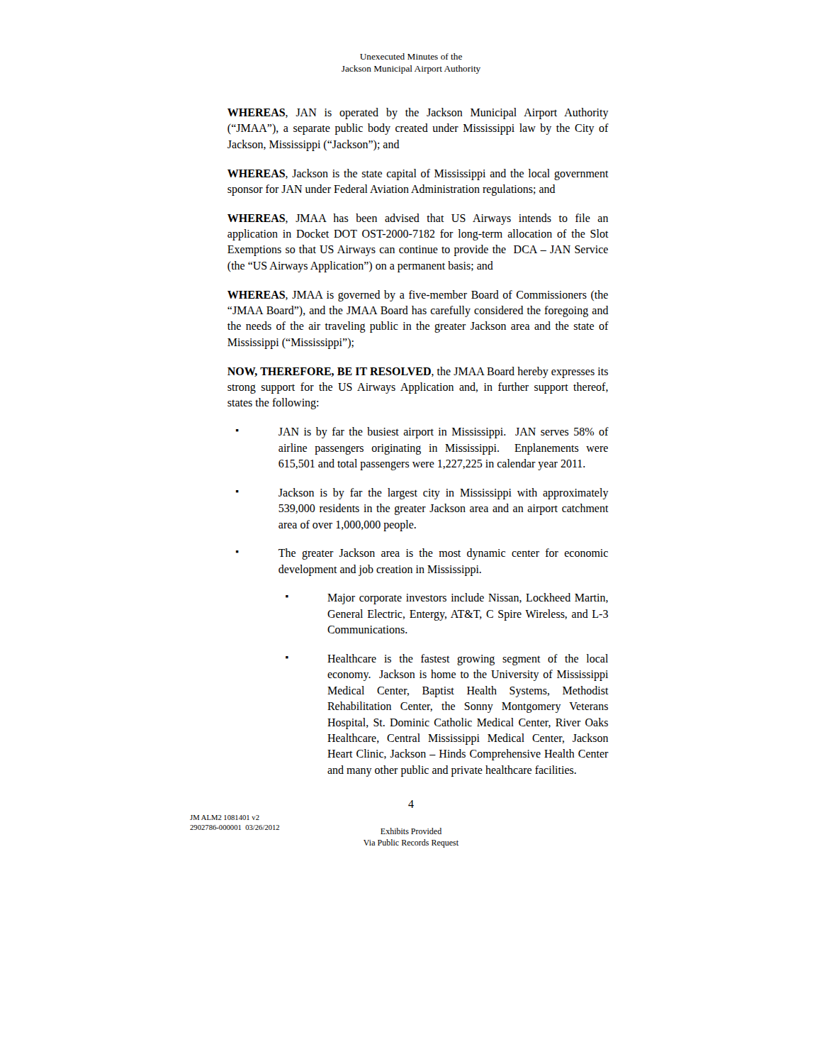Unexecuted Minutes of the
Jackson Municipal Airport Authority
WHEREAS, JAN is operated by the Jackson Municipal Airport Authority (“JMAA”), a separate public body created under Mississippi law by the City of Jackson, Mississippi (“Jackson”); and
WHEREAS, Jackson is the state capital of Mississippi and the local government sponsor for JAN under Federal Aviation Administration regulations; and
WHEREAS, JMAA has been advised that US Airways intends to file an application in Docket DOT OST-2000-7182 for long-term allocation of the Slot Exemptions so that US Airways can continue to provide the DCA – JAN Service (the “US Airways Application”) on a permanent basis; and
WHEREAS, JMAA is governed by a five-member Board of Commissioners (the “JMAA Board”), and the JMAA Board has carefully considered the foregoing and the needs of the air traveling public in the greater Jackson area and the state of Mississippi (“Mississippi”);
NOW, THEREFORE, BE IT RESOLVED, the JMAA Board hereby expresses its strong support for the US Airways Application and, in further support thereof, states the following:
JAN is by far the busiest airport in Mississippi. JAN serves 58% of airline passengers originating in Mississippi. Enplanements were 615,501 and total passengers were 1,227,225 in calendar year 2011.
Jackson is by far the largest city in Mississippi with approximately 539,000 residents in the greater Jackson area and an airport catchment area of over 1,000,000 people.
The greater Jackson area is the most dynamic center for economic development and job creation in Mississippi.
Major corporate investors include Nissan, Lockheed Martin, General Electric, Entergy, AT&T, C Spire Wireless, and L-3 Communications.
Healthcare is the fastest growing segment of the local economy. Jackson is home to the University of Mississippi Medical Center, Baptist Health Systems, Methodist Rehabilitation Center, the Sonny Montgomery Veterans Hospital, St. Dominic Catholic Medical Center, River Oaks Healthcare, Central Mississippi Medical Center, Jackson Heart Clinic, Jackson – Hinds Comprehensive Health Center and many other public and private healthcare facilities.
4
JM ALM2 1081401 v2
2902786-000001 03/26/2012
Exhibits Provided
Via Public Records Request